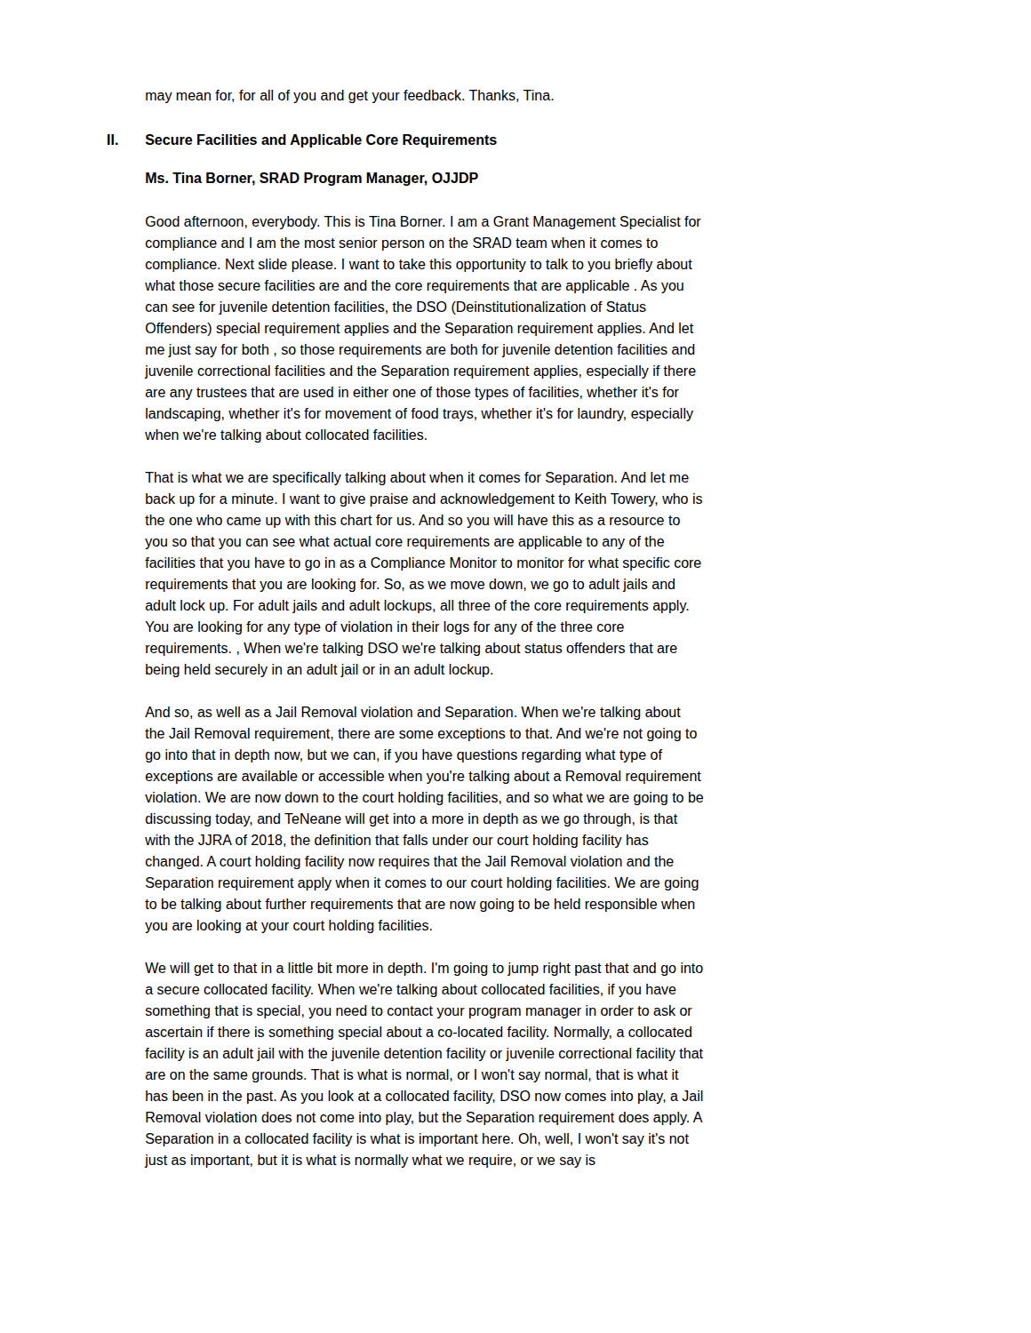may mean for, for all of you and get your feedback. Thanks, Tina.
II. Secure Facilities and Applicable Core Requirements
Ms. Tina Borner, SRAD Program Manager, OJJDP
Good afternoon, everybody. This is Tina Borner. I am a Grant Management Specialist for compliance and I am the most senior person on the SRAD team when it comes to compliance. Next slide please. I want to take this opportunity to talk to you briefly about what those secure facilities are and the core requirements that are applicable . As you can see for juvenile detention facilities, the DSO (Deinstitutionalization of Status Offenders) special requirement applies and the Separation requirement applies. And let me just say for both , so those requirements are both for juvenile detention facilities and juvenile correctional facilities and the Separation requirement applies, especially if there are any trustees that are used in either one of those types of facilities, whether it's for landscaping, whether it's for movement of food trays, whether it's for laundry, especially when we're talking about collocated facilities.
That is what we are specifically talking about when it comes for Separation. And let me back up for a minute. I want to give praise and acknowledgement to Keith Towery, who is the one who came up with this chart for us. And so you will have this as a resource to you so that you can see what actual core requirements are applicable to any of the facilities that you have to go in as a Compliance Monitor to monitor for what specific core requirements that you are looking for. So, as we move down, we go to adult jails and adult lock up. For adult jails and adult lockups, all three of the core requirements apply. You are looking for any type of violation in their logs for any of the three core requirements. , When we're talking DSO we're talking about status offenders that are being held securely in an adult jail or in an adult lockup.
And so, as well as a Jail Removal violation and Separation. When we're talking about the Jail Removal requirement, there are some exceptions to that. And we're not going to go into that in depth now, but we can, if you have questions regarding what type of exceptions are available or accessible when you're talking about a Removal requirement violation. We are now down to the court holding facilities, and so what we are going to be discussing today, and TeNeane will get into a more in depth as we go through, is that with the JJRA of 2018, the definition that falls under our court holding facility has changed. A court holding facility now requires that the Jail Removal violation and the Separation requirement apply when it comes to our court holding facilities. We are going to be talking about further requirements that are now going to be held responsible when you are looking at your court holding facilities.
We will get to that in a little bit more in depth. I'm going to jump right past that and go into a secure collocated facility. When we're talking about collocated facilities, if you have something that is special, you need to contact your program manager in order to ask or ascertain if there is something special about a co-located facility. Normally, a collocated facility is an adult jail with the juvenile detention facility or juvenile correctional facility that are on the same grounds. That is what is normal, or I won't say normal, that is what it has been in the past. As you look at a collocated facility, DSO now comes into play, a Jail Removal violation does not come into play, but the Separation requirement does apply. A Separation in a collocated facility is what is important here. Oh, well, I won't say it's not just as important, but it is what is normally what we require, or we say is